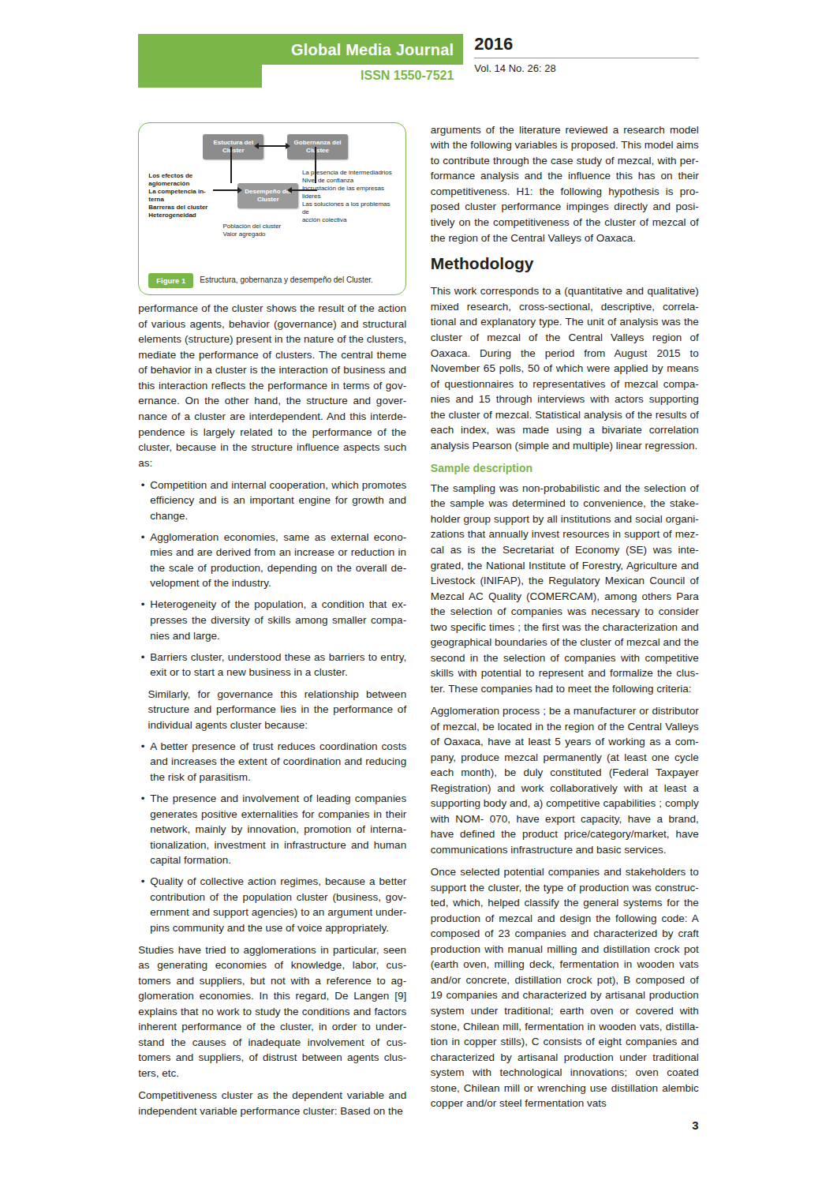Global Media Journal
ISSN 1550-7521
2016
Vol. 14 No. 26: 28
Estuctura del
Cluster
Gobernanza del
Clustee
Desempeño del
Cluster
Los efectos de
aglomeración
La competencia interna
Barreras del cluster
Heterogeneidad
La presencia de intermediadrios
Nivel de confianza
Incrustación de las empresas
lideres
Las soluciones a los problemas de
acción colectiva
Población del cluster
Valor agregado
Figure 1 Estructura, gobernanza y desempeño del Cluster.
performance of the cluster shows the result of the action of various agents, behavior (governance) and structural elements (structure) present in the nature of the clusters, mediate the performance of clusters. The central theme of behavior in a cluster is the interaction of business and this interaction reflects the performance in terms of governance. On the other hand, the structure and governance of a cluster are interdependent. And this interdependence is largely related to the performance of the cluster, because in the structure influence aspects such as:
Competition and internal cooperation, which promotes efficiency and is an important engine for growth and change.
Agglomeration economies, same as external economies and are derived from an increase or reduction in the scale of production, depending on the overall development of the industry.
Heterogeneity of the population, a condition that expresses the diversity of skills among smaller companies and large.
Barriers cluster, understood these as barriers to entry, exit or to start a new business in a cluster.
Similarly, for governance this relationship between structure and performance lies in the performance of individual agents cluster because:
A better presence of trust reduces coordination costs and increases the extent of coordination and reducing the risk of parasitism.
The presence and involvement of leading companies generates positive externalities for companies in their network, mainly by innovation, promotion of internationalization, investment in infrastructure and human capital formation.
Quality of collective action regimes, because a better contribution of the population cluster (business, government and support agencies) to an argument underpins community and the use of voice appropriately.
Studies have tried to agglomerations in particular, seen as generating economies of knowledge, labor, customers and suppliers, but not with a reference to agglomeration economies. In this regard, De Langen [9] explains that no work to study the conditions and factors inherent performance of the cluster, in order to understand the causes of inadequate involvement of customers and suppliers, of distrust between agents clusters, etc.
Competitiveness cluster as the dependent variable and independent variable performance cluster: Based on the
arguments of the literature reviewed a research model with the following variables is proposed. This model aims to contribute through the case study of mezcal, with performance analysis and the influence this has on their competitiveness. H1: the following hypothesis is proposed cluster performance impinges directly and positively on the competitiveness of the cluster of mezcal of the region of the Central Valleys of Oaxaca.
Methodology
This work corresponds to a (quantitative and qualitative) mixed research, cross-sectional, descriptive, correlational and explanatory type. The unit of analysis was the cluster of mezcal of the Central Valleys region of Oaxaca. During the period from August 2015 to November 65 polls, 50 of which were applied by means of questionnaires to representatives of mezcal companies and 15 through interviews with actors supporting the cluster of mezcal. Statistical analysis of the results of each index, was made using a bivariate correlation analysis Pearson (simple and multiple) linear regression.
Sample description
The sampling was non-probabilistic and the selection of the sample was determined to convenience, the stakeholder group support by all institutions and social organizations that annually invest resources in support of mezcal as is the Secretariat of Economy (SE) was integrated, the National Institute of Forestry, Agriculture and Livestock (INIFAP), the Regulatory Mexican Council of Mezcal AC Quality (COMERCAM), among others Para the selection of companies was necessary to consider two specific times ; the first was the characterization and geographical boundaries of the cluster of mezcal and the second in the selection of companies with competitive skills with potential to represent and formalize the cluster. These companies had to meet the following criteria:
Agglomeration process ; be a manufacturer or distributor of mezcal, be located in the region of the Central Valleys of Oaxaca, have at least 5 years of working as a company, produce mezcal permanently (at least one cycle each month), be duly constituted (Federal Taxpayer Registration) and work collaboratively with at least a supporting body and, a) competitive capabilities ; comply with NOM- 070, have export capacity, have a brand, have defined the product price/category/market, have communications infrastructure and basic services.
Once selected potential companies and stakeholders to support the cluster, the type of production was constructed, which, helped classify the general systems for the production of mezcal and design the following code: A composed of 23 companies and characterized by craft production with manual milling and distillation crock pot (earth oven, milling deck, fermentation in wooden vats and/or concrete, distillation crock pot), B composed of 19 companies and characterized by artisanal production system under traditional; earth oven or covered with stone, Chilean mill, fermentation in wooden vats, distillation in copper stills), C consists of eight companies and characterized by artisanal production under traditional system with technological innovations; oven coated stone, Chilean mill or wrenching use distillation alembic copper and/or steel fermentation vats
3